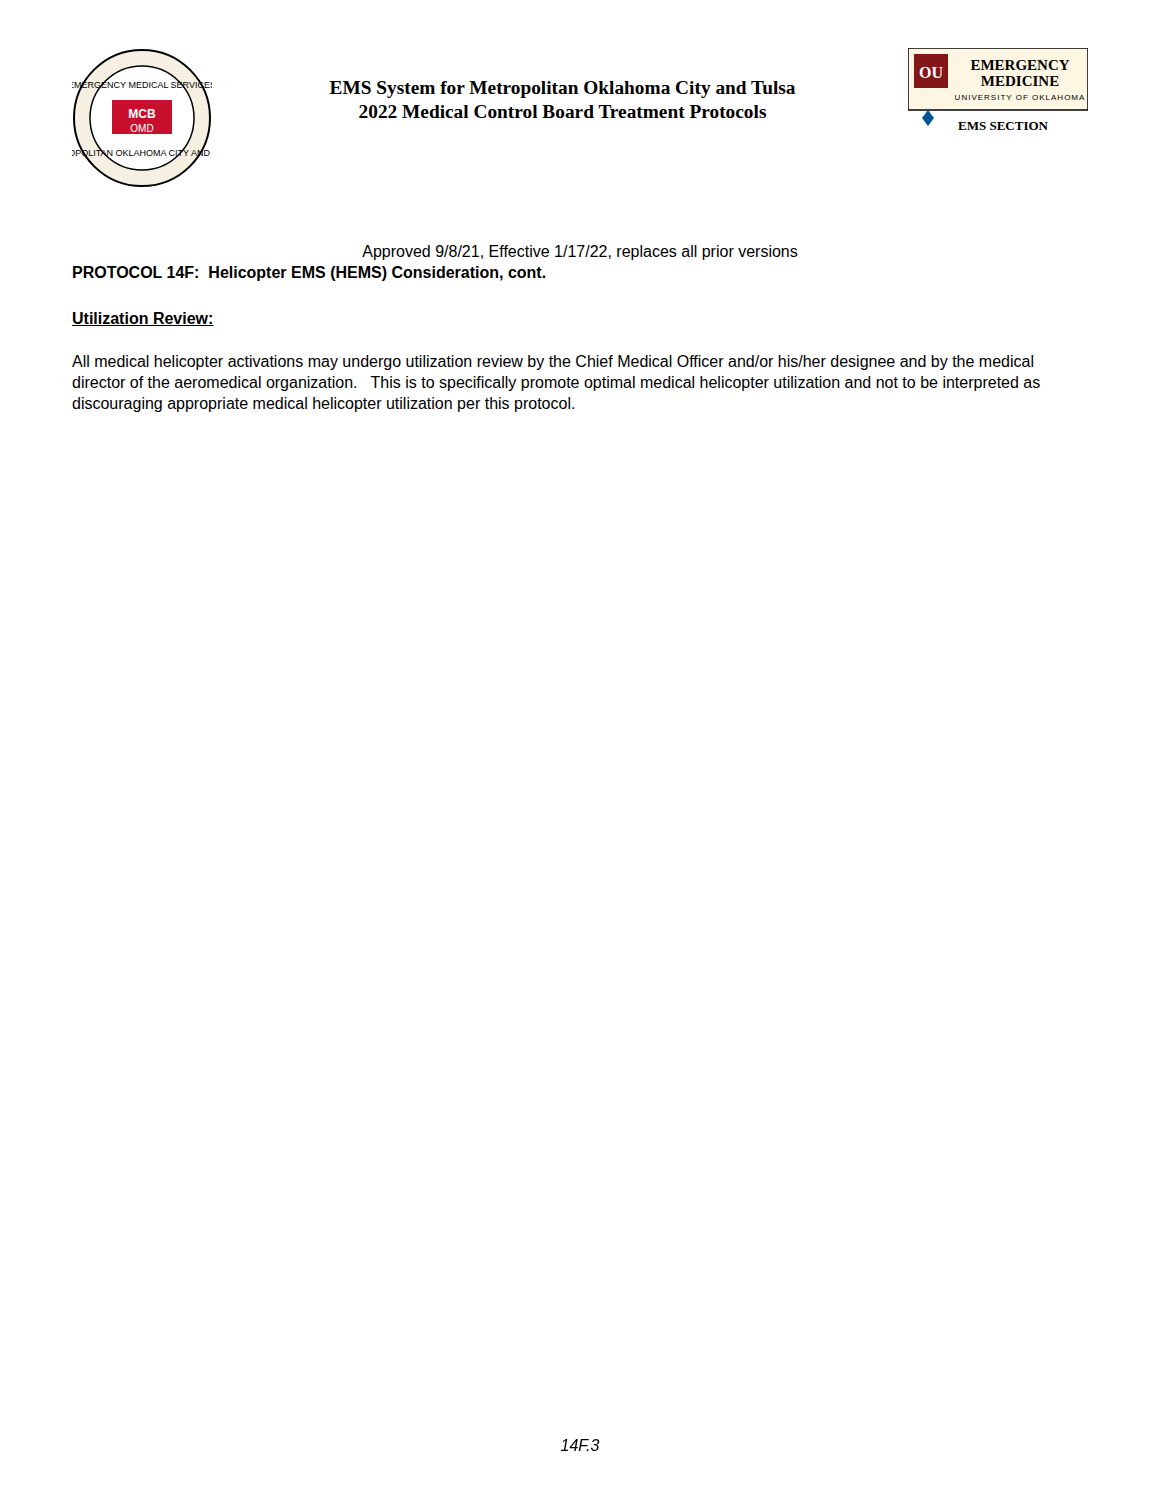EMS System for Metropolitan Oklahoma City and Tulsa
2022 Medical Control Board Treatment Protocols
Approved 9/8/21, Effective 1/17/22, replaces all prior versions
PROTOCOL 14F: Helicopter EMS (HEMS) Consideration, cont.
Utilization Review:
All medical helicopter activations may undergo utilization review by the Chief Medical Officer and/or his/her designee and by the medical director of the aeromedical organization. This is to specifically promote optimal medical helicopter utilization and not to be interpreted as discouraging appropriate medical helicopter utilization per this protocol.
14F.3